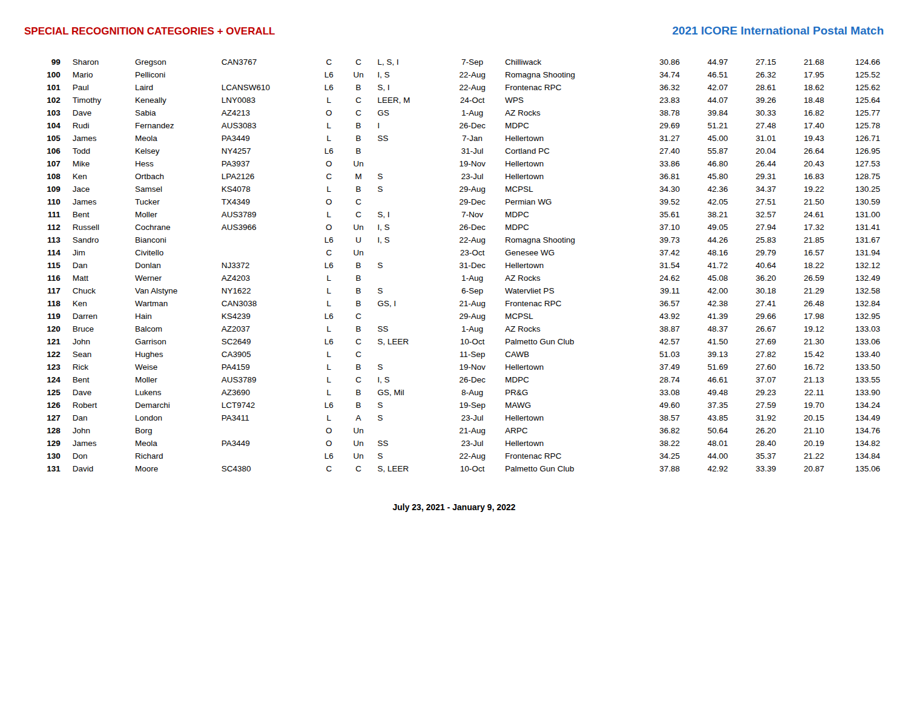SPECIAL RECOGNITION CATEGORIES + OVERALL
2021 ICORE International Postal Match
| 99 | Sharon | Gregson | CAN3767 | C | C | L, S, I | 7-Sep | Chilliwack | 30.86 | 44.97 | 27.15 | 21.68 | 124.66 |
| 100 | Mario | Pelliconi | | L6 | Un | I, S | 22-Aug | Romagna Shooting | 34.74 | 46.51 | 26.32 | 17.95 | 125.52 |
| 101 | Paul | Laird | LCANSW610 | L6 | B | S, I | 22-Aug | Frontenac RPC | 36.32 | 42.07 | 28.61 | 18.62 | 125.62 |
| 102 | Timothy | Keneally | LNY0083 | L | C | LEER, M | 24-Oct | WPS | 23.83 | 44.07 | 39.26 | 18.48 | 125.64 |
| 103 | Dave | Sabia | AZ4213 | O | C | GS | 1-Aug | AZ Rocks | 38.78 | 39.84 | 30.33 | 16.82 | 125.77 |
| 104 | Rudi | Fernandez | AUS3083 | L | B | I | 26-Dec | MDPC | 29.69 | 51.21 | 27.48 | 17.40 | 125.78 |
| 105 | James | Meola | PA3449 | L | B | SS | 7-Jan | Hellertown | 31.27 | 45.00 | 31.01 | 19.43 | 126.71 |
| 106 | Todd | Kelsey | NY4257 | L6 | B | | 31-Jul | Cortland PC | 27.40 | 55.87 | 20.04 | 26.64 | 126.95 |
| 107 | Mike | Hess | PA3937 | O | Un | | 19-Nov | Hellertown | 33.86 | 46.80 | 26.44 | 20.43 | 127.53 |
| 108 | Ken | Ortbach | LPA2126 | C | M | S | 23-Jul | Hellertown | 36.81 | 45.80 | 29.31 | 16.83 | 128.75 |
| 109 | Jace | Samsel | KS4078 | L | B | S | 29-Aug | MCPSL | 34.30 | 42.36 | 34.37 | 19.22 | 130.25 |
| 110 | James | Tucker | TX4349 | O | C | | 29-Dec | Permian WG | 39.52 | 42.05 | 27.51 | 21.50 | 130.59 |
| 111 | Bent | Moller | AUS3789 | L | C | S, I | 7-Nov | MDPC | 35.61 | 38.21 | 32.57 | 24.61 | 131.00 |
| 112 | Russell | Cochrane | AUS3966 | O | Un | I, S | 26-Dec | MDPC | 37.10 | 49.05 | 27.94 | 17.32 | 131.41 |
| 113 | Sandro | Bianconi | | L6 | U | I, S | 22-Aug | Romagna Shooting | 39.73 | 44.26 | 25.83 | 21.85 | 131.67 |
| 114 | Jim | Civitello | | C | Un | | 23-Oct | Genesee WG | 37.42 | 48.16 | 29.79 | 16.57 | 131.94 |
| 115 | Dan | Donlan | NJ3372 | L6 | B | S | 31-Dec | Hellertown | 31.54 | 41.72 | 40.64 | 18.22 | 132.12 |
| 116 | Matt | Werner | AZ4203 | L | B | | 1-Aug | AZ Rocks | 24.62 | 45.08 | 36.20 | 26.59 | 132.49 |
| 117 | Chuck | Van Alstyne | NY1622 | L | B | S | 6-Sep | Watervliet PS | 39.11 | 42.00 | 30.18 | 21.29 | 132.58 |
| 118 | Ken | Wartman | CAN3038 | L | B | GS, I | 21-Aug | Frontenac RPC | 36.57 | 42.38 | 27.41 | 26.48 | 132.84 |
| 119 | Darren | Hain | KS4239 | L6 | C | | 29-Aug | MCPSL | 43.92 | 41.39 | 29.66 | 17.98 | 132.95 |
| 120 | Bruce | Balcom | AZ2037 | L | B | SS | 1-Aug | AZ Rocks | 38.87 | 48.37 | 26.67 | 19.12 | 133.03 |
| 121 | John | Garrison | SC2649 | L6 | C | S, LEER | 10-Oct | Palmetto Gun Club | 42.57 | 41.50 | 27.69 | 21.30 | 133.06 |
| 122 | Sean | Hughes | CA3905 | L | C | | 11-Sep | CAWB | 51.03 | 39.13 | 27.82 | 15.42 | 133.40 |
| 123 | Rick | Weise | PA4159 | L | B | S | 19-Nov | Hellertown | 37.49 | 51.69 | 27.60 | 16.72 | 133.50 |
| 124 | Bent | Moller | AUS3789 | L | C | I, S | 26-Dec | MDPC | 28.74 | 46.61 | 37.07 | 21.13 | 133.55 |
| 125 | Dave | Lukens | AZ3690 | L | B | GS, Mil | 8-Aug | PR&G | 33.08 | 49.48 | 29.23 | 22.11 | 133.90 |
| 126 | Robert | Demarchi | LCT9742 | L6 | B | S | 19-Sep | MAWG | 49.60 | 37.35 | 27.59 | 19.70 | 134.24 |
| 127 | Dan | London | PA3411 | L | A | S | 23-Jul | Hellertown | 38.57 | 43.85 | 31.92 | 20.15 | 134.49 |
| 128 | John | Borg | | O | Un | | 21-Aug | ARPC | 36.82 | 50.64 | 26.20 | 21.10 | 134.76 |
| 129 | James | Meola | PA3449 | O | Un | SS | 23-Jul | Hellertown | 38.22 | 48.01 | 28.40 | 20.19 | 134.82 |
| 130 | Don | Richard | | L6 | Un | S | 22-Aug | Frontenac RPC | 34.25 | 44.00 | 35.37 | 21.22 | 134.84 |
| 131 | David | Moore | SC4380 | C | C | S, LEER | 10-Oct | Palmetto Gun Club | 37.88 | 42.92 | 33.39 | 20.87 | 135.06 |
July 23, 2021 - January 9, 2022